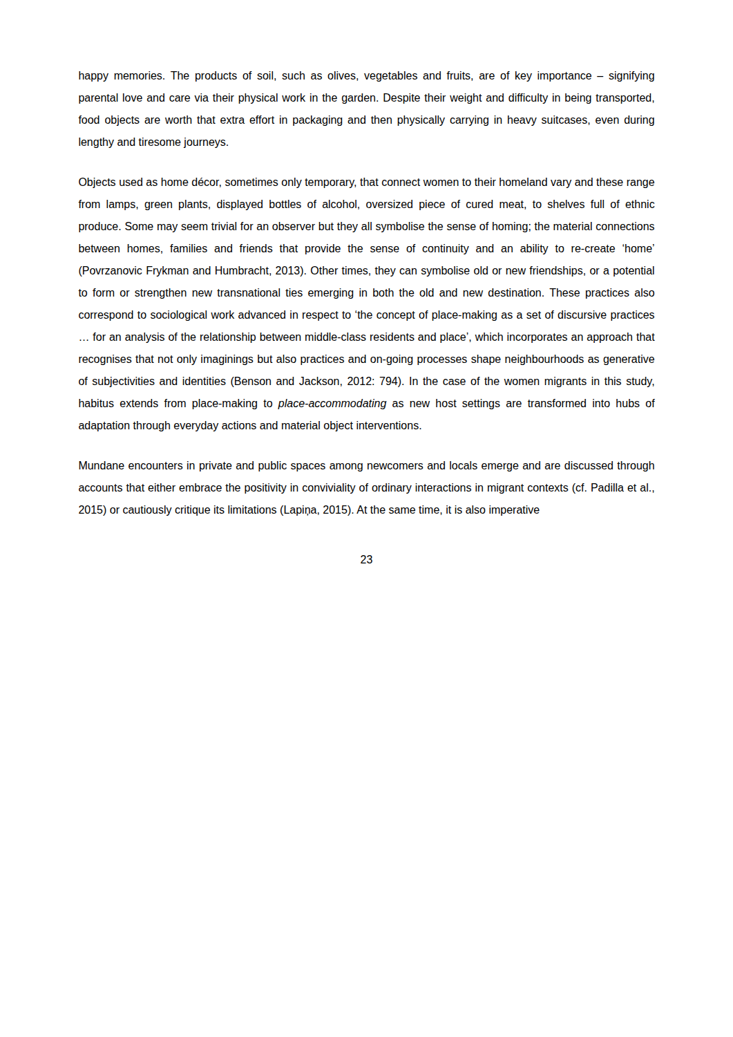happy memories. The products of soil, such as olives, vegetables and fruits, are of key importance – signifying parental love and care via their physical work in the garden. Despite their weight and difficulty in being transported, food objects are worth that extra effort in packaging and then physically carrying in heavy suitcases, even during lengthy and tiresome journeys.
Objects used as home décor, sometimes only temporary, that connect women to their homeland vary and these range from lamps, green plants, displayed bottles of alcohol, oversized piece of cured meat, to shelves full of ethnic produce. Some may seem trivial for an observer but they all symbolise the sense of homing; the material connections between homes, families and friends that provide the sense of continuity and an ability to re-create ‘home’ (Povrzanovic Frykman and Humbracht, 2013). Other times, they can symbolise old or new friendships, or a potential to form or strengthen new transnational ties emerging in both the old and new destination. These practices also correspond to sociological work advanced in respect to ‘the concept of place-making as a set of discursive practices … for an analysis of the relationship between middle-class residents and place’, which incorporates an approach that recognises that not only imaginings but also practices and on-going processes shape neighbourhoods as generative of subjectivities and identities (Benson and Jackson, 2012: 794). In the case of the women migrants in this study, habitus extends from place-making to place-accommodating as new host settings are transformed into hubs of adaptation through everyday actions and material object interventions.
Mundane encounters in private and public spaces among newcomers and locals emerge and are discussed through accounts that either embrace the positivity in conviviality of ordinary interactions in migrant contexts (cf. Padilla et al., 2015) or cautiously critique its limitations (Lapiņa, 2015). At the same time, it is also imperative
23